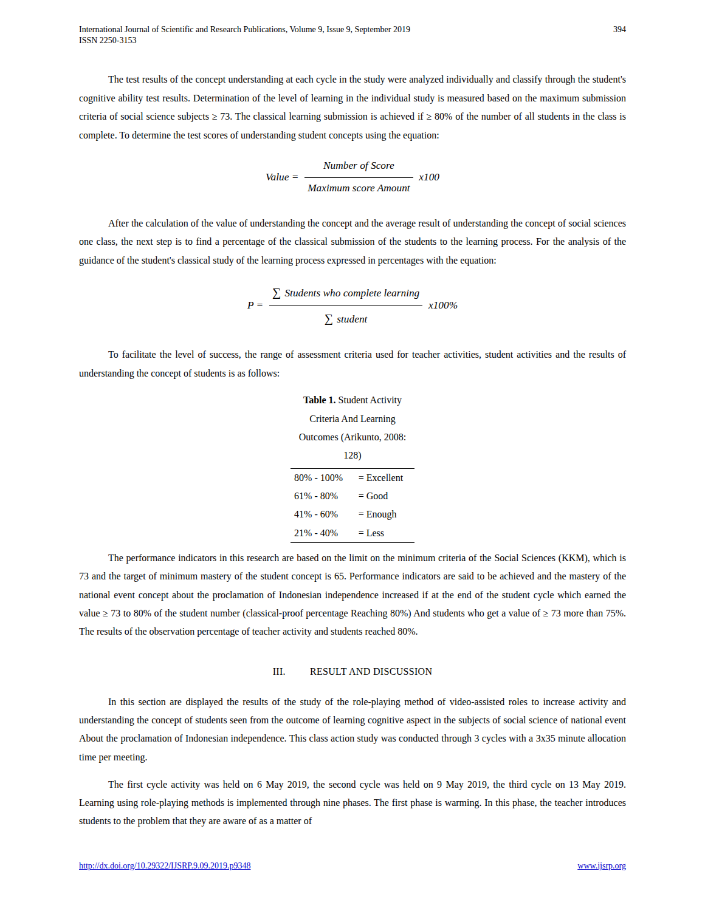International Journal of Scientific and Research Publications, Volume 9, Issue 9, September 2019
ISSN 2250-3153
394
The test results of the concept understanding at each cycle in the study were analyzed individually and classify through the student's cognitive ability test results. Determination of the level of learning in the individual study is measured based on the maximum submission criteria of social science subjects ≥ 73. The classical learning submission is achieved if ≥ 80% of the number of all students in the class is complete. To determine the test scores of understanding student concepts using the equation:
Value = Number of Score Maximum score Amount x100
After the calculation of the value of understanding the concept and the average result of understanding the concept of social sciences one class, the next step is to find a percentage of the classical submission of the students to the learning process. For the analysis of the guidance of the student's classical study of the learning process expressed in percentages with the equation:
P = ∑ Students who complete learning ∑ student x100%
To facilitate the level of success, the range of assessment criteria used for teacher activities, student activities and the results of understanding the concept of students is as follows:
Table 1. Student Activity Criteria And Learning Outcomes (Arikunto, 2008: 128)
| 80% - 100% | = Excellent |
| 61% - 80% | = Good |
| 41% - 60% | = Enough |
| 21% - 40% | = Less |
The performance indicators in this research are based on the limit on the minimum criteria of the Social Sciences (KKM), which is 73 and the target of minimum mastery of the student concept is 65. Performance indicators are said to be achieved and the mastery of the national event concept about the proclamation of Indonesian independence increased if at the end of the student cycle which earned the value ≥ 73 to 80% of the student number (classical-proof percentage Reaching 80%) And students who get a value of ≥ 73 more than 75%. The results of the observation percentage of teacher activity and students reached 80%.
III. RESULT AND DISCUSSION
In this section are displayed the results of the study of the role-playing method of video-assisted roles to increase activity and understanding the concept of students seen from the outcome of learning cognitive aspect in the subjects of social science of national event About the proclamation of Indonesian independence. This class action study was conducted through 3 cycles with a 3x35 minute allocation time per meeting.
The first cycle activity was held on 6 May 2019, the second cycle was held on 9 May 2019, the third cycle on 13 May 2019. Learning using role-playing methods is implemented through nine phases. The first phase is warming. In this phase, the teacher introduces students to the problem that they are aware of as a matter of
http://dx.doi.org/10.29322/IJSRP.9.09.2019.p9348 www.ijsrp.org